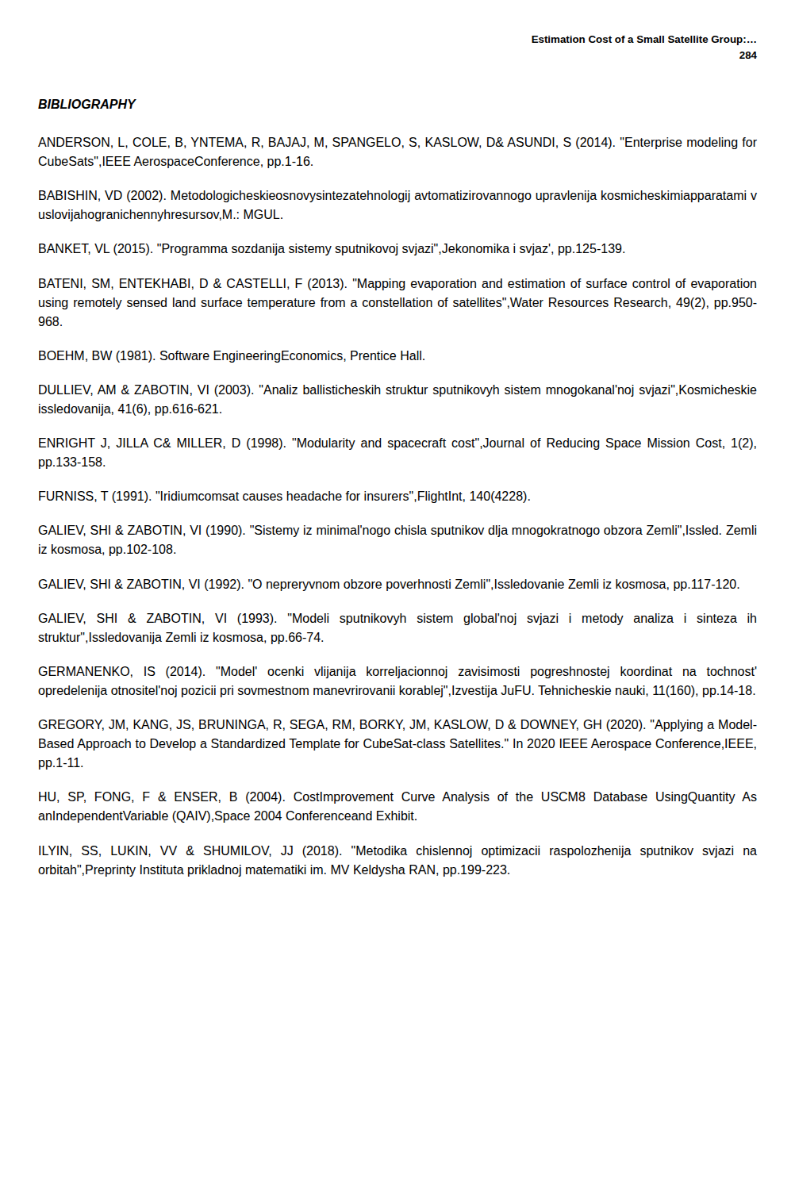Estimation Cost of a Small Satellite Group:… 284
BIBLIOGRAPHY
ANDERSON, L, COLE, B, YNTEMA, R, BAJAJ, M, SPANGELO, S, KASLOW, D& ASUNDI, S (2014). "Enterprise modeling for CubeSats",IEEE AerospaceConference, pp.1-16.
BABISHIN, VD (2002). Metodologicheskieosnovysintezatehnologij avtomatizirovannogo upravlenija kosmicheskimiapparatami v uslovijahogranichennyhresursov,M.: MGUL.
BANKET, VL (2015). "Programma sozdanija sistemy sputnikovoj svjazi",Jekonomika i svjaz', pp.125-139.
BATENI, SM, ENTEKHABI, D & CASTELLI, F (2013). "Mapping evaporation and estimation of surface control of evaporation using remotely sensed land surface temperature from a constellation of satellites",Water Resources Research, 49(2), pp.950-968.
BOEHM, BW (1981). Software EngineeringEconomics, Prentice Hall.
DULLIEV, AM & ZABOTIN, VI (2003). "Analiz ballisticheskih struktur sputnikovyh sistem mnogokanal'noj svjazi",Kosmicheskie issledovanija, 41(6), pp.616-621.
ENRIGHT J, JILLA C& MILLER, D (1998). "Modularity and spacecraft cost",Journal of Reducing Space Mission Cost, 1(2), pp.133-158.
FURNISS, T (1991). "Iridiumcomsat causes headache for insurers",FlightInt, 140(4228).
GALIEV, SHI & ZABOTIN, VI (1990). "Sistemy iz minimal'nogo chisla sputnikov dlja mnogokratnogo obzora Zemli",Issled. Zemli iz kosmosa, pp.102-108.
GALIEV, SHI & ZABOTIN, VI (1992). "O nepreryvnom obzore poverhnosti Zemli",Issledovanie Zemli iz kosmosa, pp.117-120.
GALIEV, SHI & ZABOTIN, VI (1993). "Modeli sputnikovyh sistem global'noj svjazi i metody analiza i sinteza ih struktur",Issledovanija Zemli iz kosmosa, pp.66-74.
GERMANENKO, IS (2014). "Model' ocenki vlijanija korreljacionnoj zavisimosti pogreshnostej koordinat na tochnost' opredelenija otnositel'noj pozicii pri sovmestnom manevrirovanii korablej",Izvestija JuFU. Tehnicheskie nauki, 11(160), pp.14-18.
GREGORY, JM, KANG, JS, BRUNINGA, R, SEGA, RM, BORKY, JM, KASLOW, D & DOWNEY, GH (2020). "Applying a Model-Based Approach to Develop a Standardized Template for CubeSat-class Satellites." In 2020 IEEE Aerospace Conference,IEEE, pp.1-11.
HU, SP, FONG, F & ENSER, B (2004). CostImprovement Curve Analysis of the USCM8 Database UsingQuantity As anIndependentVariable (QAIV),Space 2004 Conferenceand Exhibit.
ILYIN, SS, LUKIN, VV & SHUMILOV, JJ (2018). "Metodika chislennoj optimizacii raspolozhenija sputnikov svjazi na orbitah",Preprinty Instituta prikladnoj matematiki im. MV Keldysha RAN, pp.199-223.